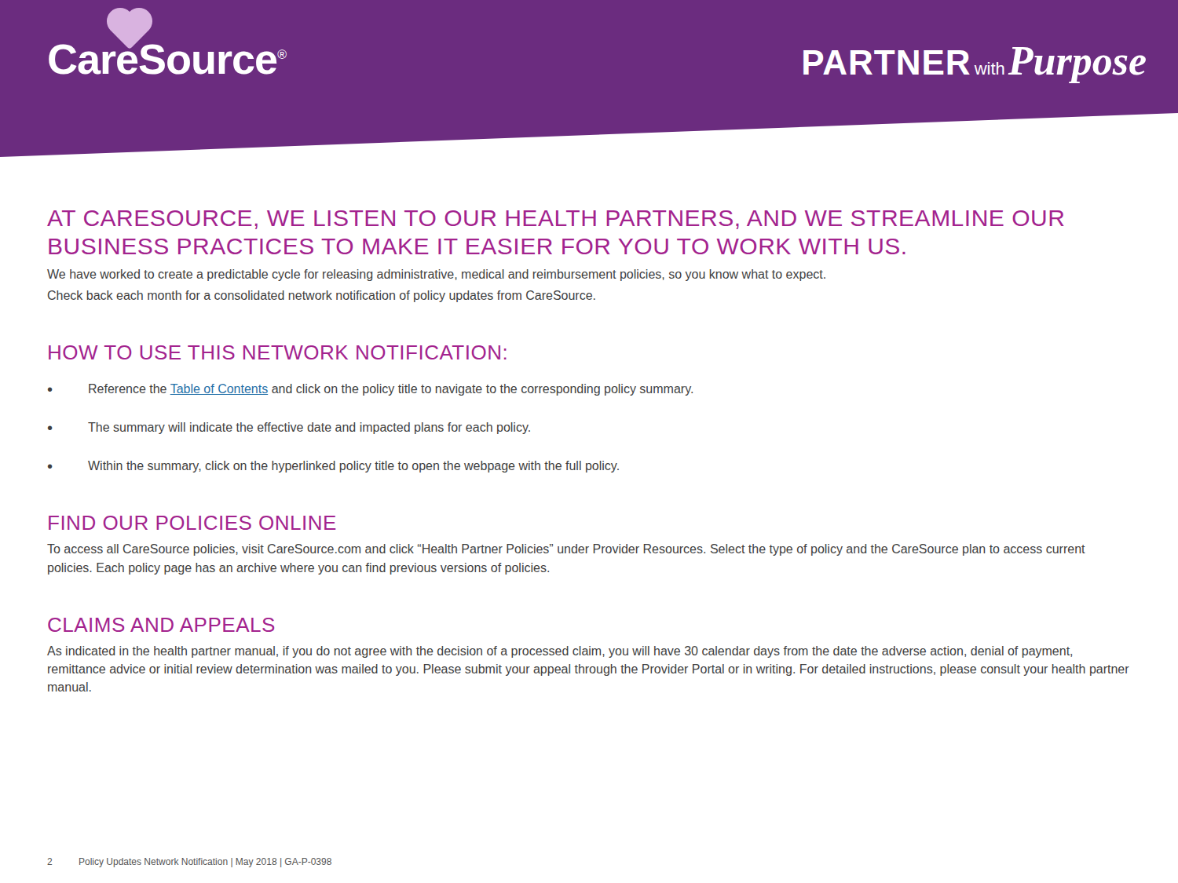CareSource®
PARTNER with Purpose
At CareSource, we listen to our health partners, and we streamline our business practices to make it easier for you to work with us.
We have worked to create a predictable cycle for releasing administrative, medical and reimbursement policies, so you know what to expect.
Check back each month for a consolidated network notification of policy updates from CareSource.
How to use this network notification:
Reference the Table of Contents and click on the policy title to navigate to the corresponding policy summary.
The summary will indicate the effective date and impacted plans for each policy.
Within the summary, click on the hyperlinked policy title to open the webpage with the full policy.
Find our policies online
To access all CareSource policies, visit CareSource.com and click “Health Partner Policies” under Provider Resources. Select the type of policy and the CareSource plan to access current policies. Each policy page has an archive where you can find previous versions of policies.
Claims and appeals
As indicated in the health partner manual, if you do not agree with the decision of a processed claim, you will have 30 calendar days from the date the adverse action, denial of payment, remittance advice or initial review determination was mailed to you. Please submit your appeal through the Provider Portal or in writing. For detailed instructions, please consult your health partner manual.
2 Policy Updates Network Notification | May 2018 | GA-P-0398